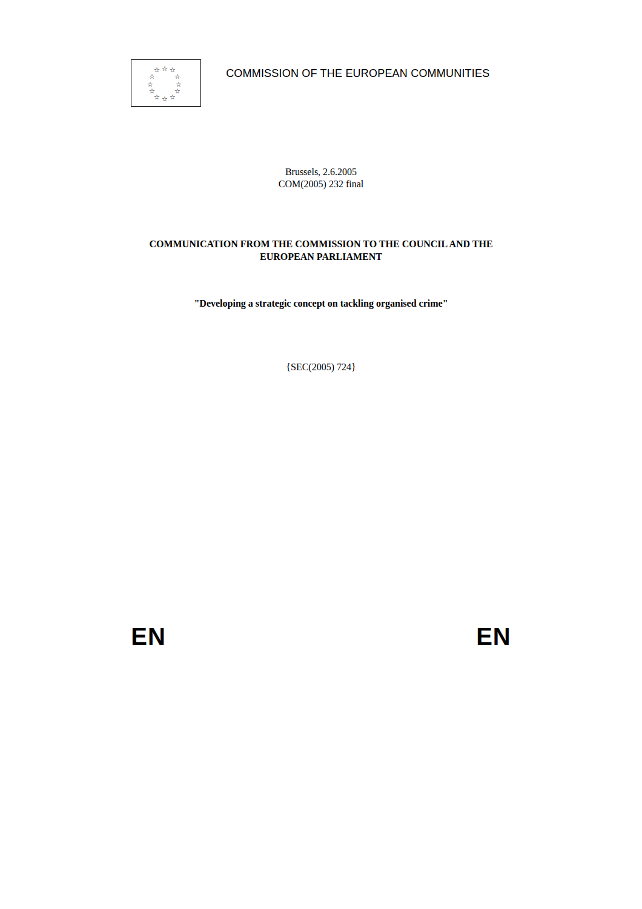☆ ☆ ☆ ☆ ☆ ☆ ☆ ☆ ☆ ☆ ☆ ☆
COMMISSION OF THE EUROPEAN COMMUNITIES
Brussels, 2.6.2005
COM(2005) 232 final
COMMUNICATION FROM THE COMMISSION TO THE COUNCIL AND THE
EUROPEAN PARLIAMENT
"Developing a strategic concept on tackling organised crime"
{SEC(2005) 724}
EN EN